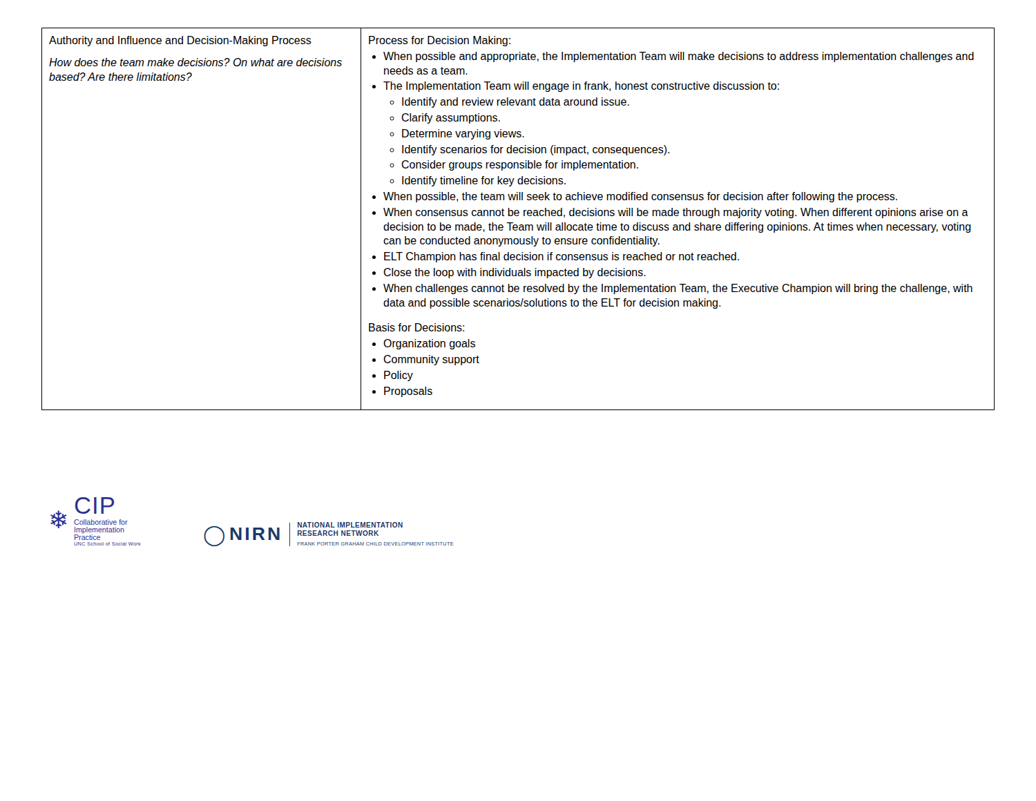| Authority and Influence and Decision-Making Process How does the team make decisions? On what are decisions based? Are there limitations? | Process for Decision Making: When possible and appropriate, the Implementation Team will make decisions to address implementation challenges and needs as a team. The Implementation Team will engage in frank, honest constructive discussion to: Identify and review relevant data around issue. Clarify assumptions. Determine varying views. Identify scenarios for decision (impact, consequences). Consider groups responsible for implementation. Identify timeline for key decisions. When possible, the team will seek to achieve modified consensus for decision after following the process. When consensus cannot be reached, decisions will be made through majority voting. When different opinions arise on a decision to be made, the Team will allocate time to discuss and share differing opinions. At times when necessary, voting can be conducted anonymously to ensure confidentiality. ELT Champion has final decision if consensus is reached or not reached. Close the loop with individuals impacted by decisions. When challenges cannot be resolved by the Implementation Team, the Executive Champion will bring the challenge, with data and possible scenarios/solutions to the ELT for decision making. Basis for Decisions: Organization goals Community support Policy Proposals |
❄
CIP
Collaborative for
Implementation
Practice
UNC School of Social Work
◯ NIRN
NATIONAL IMPLEMENTATION
RESEARCH NETWORK
FRANK PORTER GRAHAM CHILD DEVELOPMENT INSTITUTE